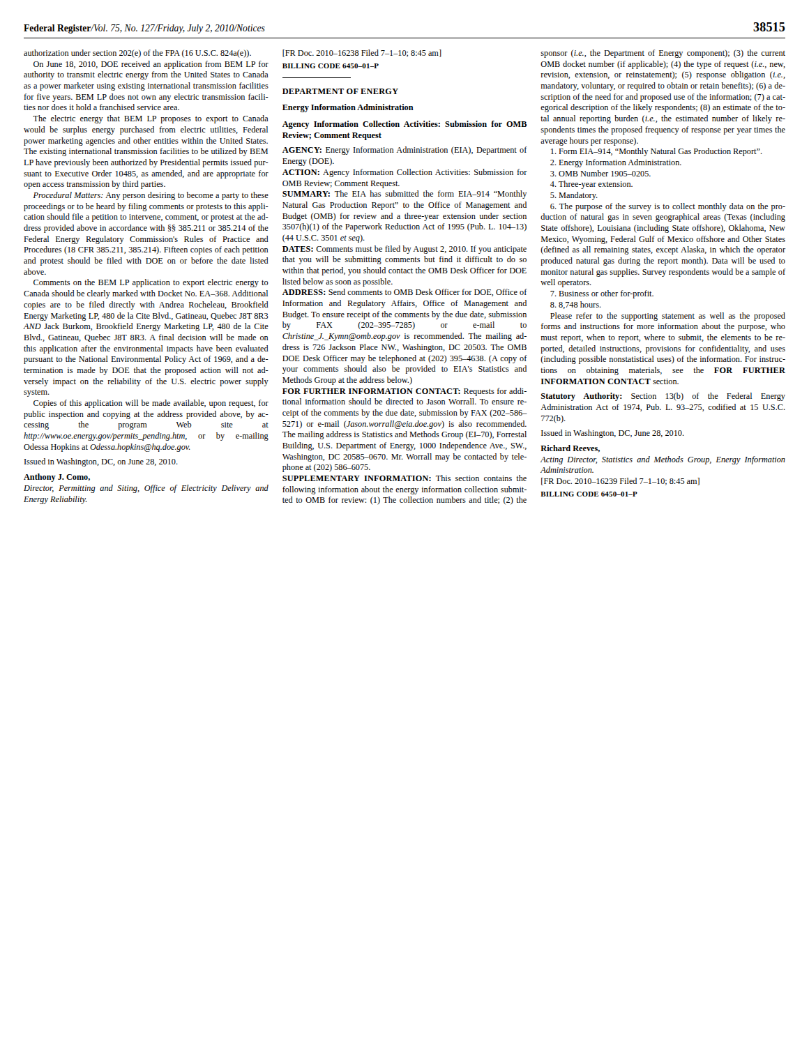Federal Register/Vol. 75, No. 127/Friday, July 2, 2010/Notices
38515
authorization under section 202(e) of the FPA (16 U.S.C. 824a(e)).
On June 18, 2010, DOE received an application from BEM LP for authority to transmit electric energy from the United States to Canada as a power marketer using existing international transmission facilities for five years. BEM LP does not own any electric transmission facilities nor does it hold a franchised service area.
The electric energy that BEM LP proposes to export to Canada would be surplus energy purchased from electric utilities, Federal power marketing agencies and other entities within the United States. The existing international transmission facilities to be utilized by BEM LP have previously been authorized by Presidential permits issued pursuant to Executive Order 10485, as amended, and are appropriate for open access transmission by third parties.
Procedural Matters: Any person desiring to become a party to these proceedings or to be heard by filing comments or protests to this application should file a petition to intervene, comment, or protest at the address provided above in accordance with §§ 385.211 or 385.214 of the Federal Energy Regulatory Commission's Rules of Practice and Procedures (18 CFR 385.211, 385.214). Fifteen copies of each petition and protest should be filed with DOE on or before the date listed above.
Comments on the BEM LP application to export electric energy to Canada should be clearly marked with Docket No. EA–368. Additional copies are to be filed directly with Andrea Rocheleau, Brookfield Energy Marketing LP, 480 de la Cite Blvd., Gatineau, Quebec J8T 8R3 AND Jack Burkom, Brookfield Energy Marketing LP, 480 de la Cite Blvd., Gatineau, Quebec J8T 8R3. A final decision will be made on this application after the environmental impacts have been evaluated pursuant to the National Environmental Policy Act of 1969, and a determination is made by DOE that the proposed action will not adversely impact on the reliability of the U.S. electric power supply system.
Copies of this application will be made available, upon request, for public inspection and copying at the address provided above, by accessing the program Web site at http://www.oe.energy.gov/permits_pending.htm, or by e-mailing Odessa Hopkins at Odessa.hopkins@hq.doe.gov.
Issued in Washington, DC, on June 28, 2010.
Anthony J. Como,
Director, Permitting and Siting, Office of Electricity Delivery and Energy Reliability.
[FR Doc. 2010–16238 Filed 7–1–10; 8:45 am]
BILLING CODE 6450–01–P
DEPARTMENT OF ENERGY
Energy Information Administration
Agency Information Collection Activities: Submission for OMB Review; Comment Request
AGENCY: Energy Information Administration (EIA), Department of Energy (DOE).
ACTION: Agency Information Collection Activities: Submission for OMB Review; Comment Request.
SUMMARY: The EIA has submitted the form EIA–914 “Monthly Natural Gas Production Report” to the Office of Management and Budget (OMB) for review and a three-year extension under section 3507(h)(1) of the Paperwork Reduction Act of 1995 (Pub. L. 104–13) (44 U.S.C. 3501 et seq).
DATES: Comments must be filed by August 2, 2010. If you anticipate that you will be submitting comments but find it difficult to do so within that period, you should contact the OMB Desk Officer for DOE listed below as soon as possible.
ADDRESS: Send comments to OMB Desk Officer for DOE, Office of Information and Regulatory Affairs, Office of Management and Budget. To ensure receipt of the comments by the due date, submission by FAX (202–395–7285) or e-mail to Christine_J._Kymn@omb.eop.gov is recommended. The mailing address is 726 Jackson Place NW., Washington, DC 20503. The OMB DOE Desk Officer may be telephoned at (202) 395–4638. (A copy of your comments should also be provided to EIA's Statistics and Methods Group at the address below.)
FOR FURTHER INFORMATION CONTACT: Requests for additional information should be directed to Jason Worrall. To ensure receipt of the comments by the due date, submission by FAX (202–586–5271) or e-mail (Jason.worrall@eia.doe.gov) is also recommended. The mailing address is Statistics and Methods Group (EI–70), Forrestal Building, U.S. Department of Energy, 1000 Independence Ave., SW., Washington, DC 20585–0670. Mr. Worrall may be contacted by telephone at (202) 586–6075.
SUPPLEMENTARY INFORMATION: This section contains the following information about the energy information collection submitted to OMB for review: (1) The collection numbers and title; (2) the sponsor (i.e., the Department of Energy component); (3) the current OMB docket number (if applicable); (4) the type of request (i.e., new, revision, extension, or reinstatement); (5) response obligation (i.e., mandatory, voluntary, or required to obtain or retain benefits); (6) a description of the need for and proposed use of the information; (7) a categorical description of the likely respondents; (8) an estimate of the total annual reporting burden (i.e., the estimated number of likely respondents times the proposed frequency of response per year times the average hours per response).
1. Form EIA–914, “Monthly Natural Gas Production Report”.
2. Energy Information Administration.
3. OMB Number 1905–0205.
4. Three-year extension.
5. Mandatory.
6. The purpose of the survey is to collect monthly data on the production of natural gas in seven geographical areas (Texas (including State offshore), Louisiana (including State offshore), Oklahoma, New Mexico, Wyoming, Federal Gulf of Mexico offshore and Other States (defined as all remaining states, except Alaska, in which the operator produced natural gas during the report month). Data will be used to monitor natural gas supplies. Survey respondents would be a sample of well operators.
7. Business or other for-profit.
8. 8,748 hours.
Please refer to the supporting statement as well as the proposed forms and instructions for more information about the purpose, who must report, when to report, where to submit, the elements to be reported, detailed instructions, provisions for confidentiality, and uses (including possible nonstatistical uses) of the information. For instructions on obtaining materials, see the FOR FURTHER INFORMATION CONTACT section.
Statutory Authority: Section 13(b) of the Federal Energy Administration Act of 1974, Pub. L. 93–275, codified at 15 U.S.C. 772(b).
Issued in Washington, DC, June 28, 2010.
Richard Reeves,
Acting Director, Statistics and Methods Group, Energy Information Administration.
[FR Doc. 2010–16239 Filed 7–1–10; 8:45 am]
BILLING CODE 6450–01–P